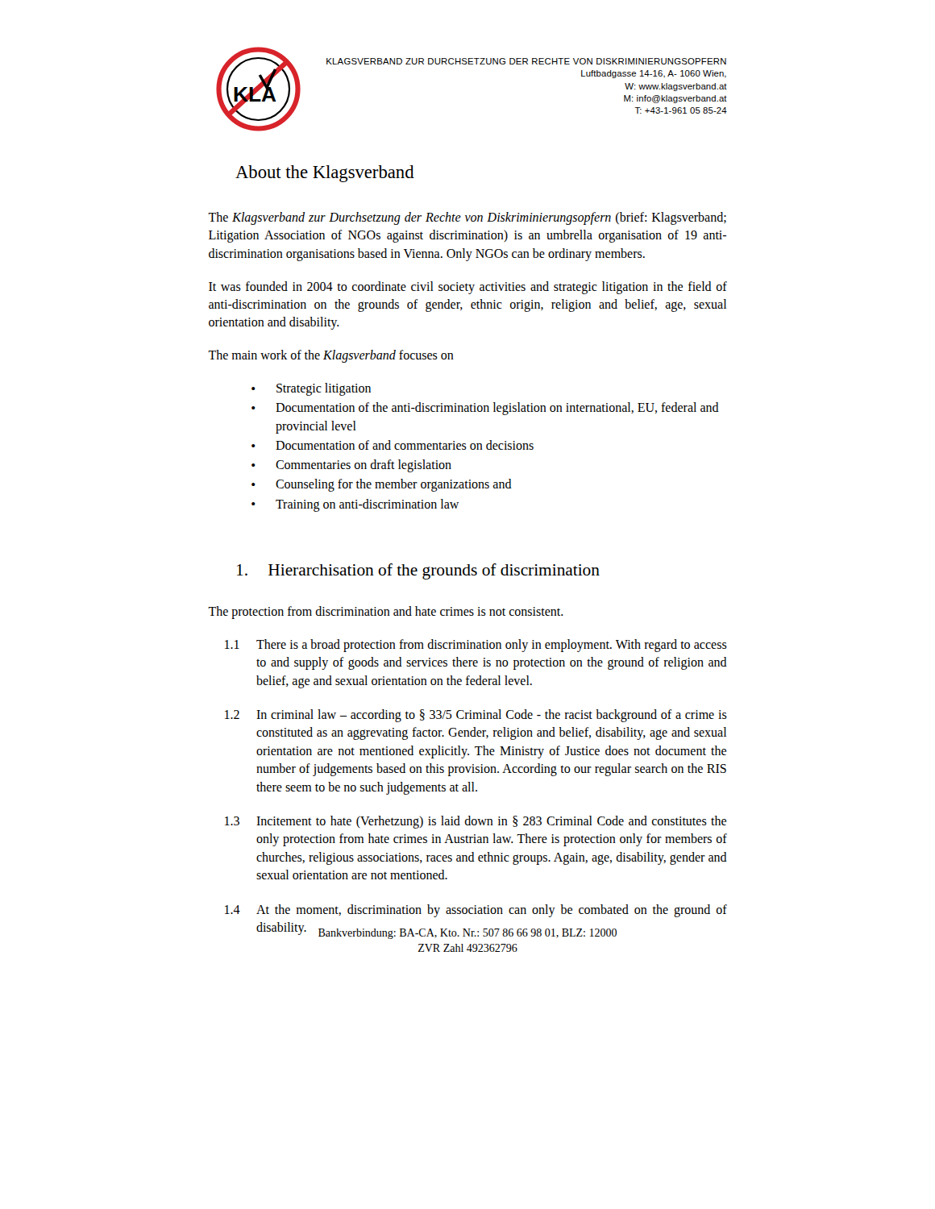KLA
KLAGSVERBAND ZUR DURCHSETZUNG DER RECHTE VON DISKRIMINIERUNGSOPFERN
Luftbadgasse 14-16, A- 1060 Wien,
W: www.klagsverband.at
M: info@klagsverband.at
T: +43-1-961 05 85-24
About the Klagsverband
The Klagsverband zur Durchsetzung der Rechte von Diskriminierungsopfern (brief: Klagsverband; Litigation Association of NGOs against discrimination) is an umbrella organisation of 19 anti-discrimination organisations based in Vienna. Only NGOs can be ordinary members.
It was founded in 2004 to coordinate civil society activities and strategic litigation in the field of anti-discrimination on the grounds of gender, ethnic origin, religion and belief, age, sexual orientation and disability.
The main work of the Klagsverband focuses on
Strategic litigation
Documentation of the anti-discrimination legislation on international, EU, federal and provincial level
Documentation of and commentaries on decisions
Commentaries on draft legislation
Counseling for the member organizations and
Training on anti-discrimination law
1. Hierarchisation of the grounds of discrimination
The protection from discrimination and hate crimes is not consistent.
1.1 There is a broad protection from discrimination only in employment. With regard to access to and supply of goods and services there is no protection on the ground of religion and belief, age and sexual orientation on the federal level.
1.2 In criminal law – according to § 33/5 Criminal Code - the racist background of a crime is constituted as an aggrevating factor. Gender, religion and belief, disability, age and sexual orientation are not mentioned explicitly. The Ministry of Justice does not document the number of judgements based on this provision. According to our regular search on the RIS there seem to be no such judgements at all.
1.3 Incitement to hate (Verhetzung) is laid down in § 283 Criminal Code and constitutes the only protection from hate crimes in Austrian law. There is protection only for members of churches, religious associations, races and ethnic groups. Again, age, disability, gender and sexual orientation are not mentioned.
1.4 At the moment, discrimination by association can only be combated on the ground of disability.
Bankverbindung: BA-CA, Kto. Nr.: 507 86 66 98 01, BLZ: 12000
ZVR Zahl 492362796